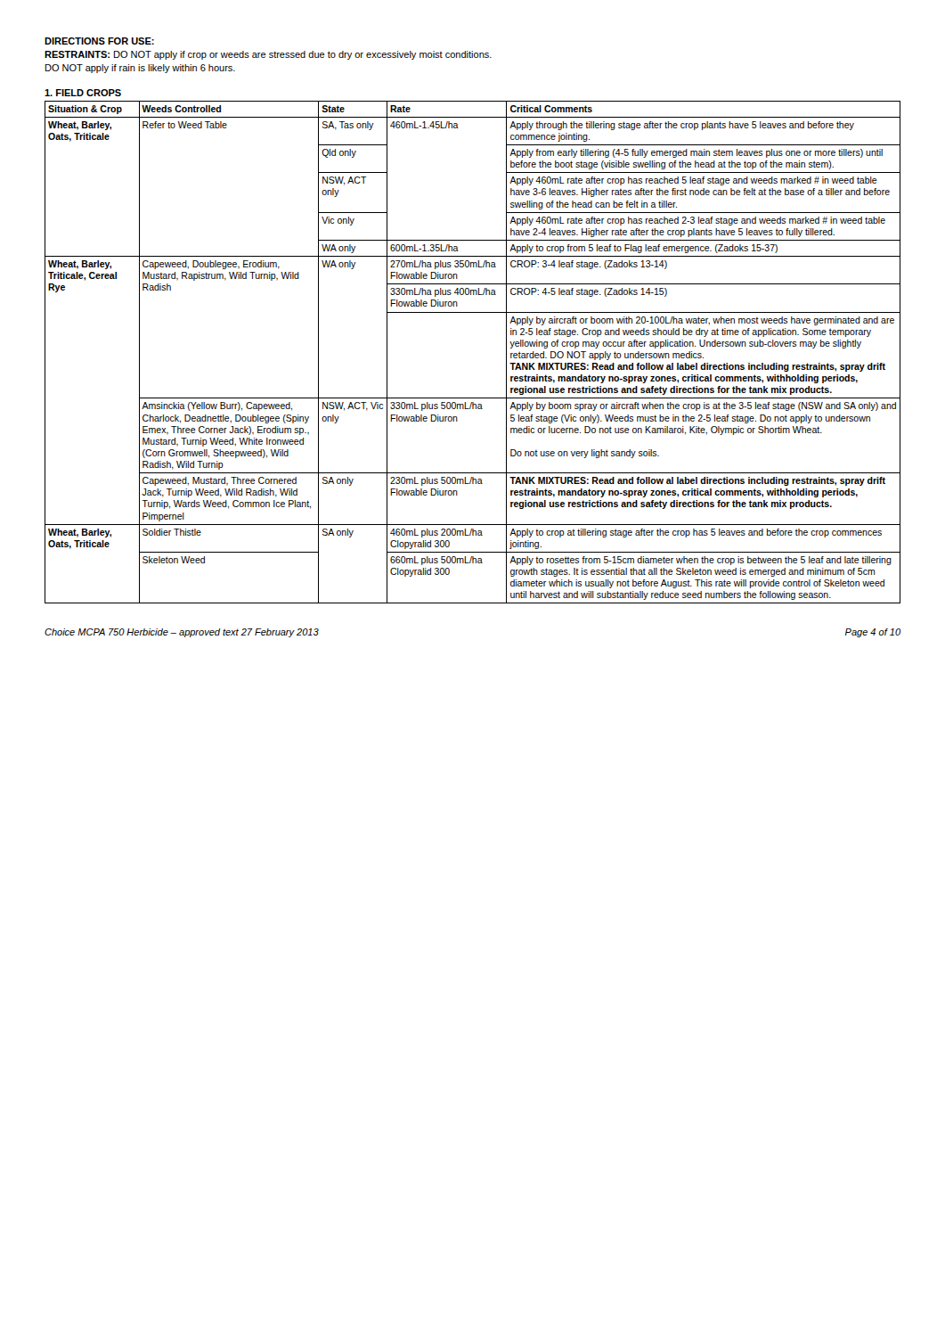DIRECTIONS FOR USE:
RESTRAINTS: DO NOT apply if crop or weeds are stressed due to dry or excessively moist conditions.
DO NOT apply if rain is likely within 6 hours.
1. FIELD CROPS
| Situation & Crop | Weeds Controlled | State | Rate | Critical Comments |
| --- | --- | --- | --- | --- |
| Wheat, Barley, Oats, Triticale | Refer to Weed Table | SA, Tas only | 460mL-1.45L/ha | Apply through the tillering stage after the crop plants have 5 leaves and before they commence jointing. |
| Qld only | Apply from early tillering (4-5 fully emerged main stem leaves plus one or more tillers) until before the boot stage (visible swelling of the head at the top of the main stem). |
| NSW, ACT only | Apply 460mL rate after crop has reached 5 leaf stage and weeds marked # in weed table have 3-6 leaves. Higher rates after the first node can be felt at the base of a tiller and before swelling of the head can be felt in a tiller. |
| Vic only | Apply 460mL rate after crop has reached 2-3 leaf stage and weeds marked # in weed table have 2-4 leaves. Higher rate after the crop plants have 5 leaves to fully tillered. |
| WA only | 600mL-1.35L/ha | Apply to crop from 5 leaf to Flag leaf emergence. (Zadoks 15-37) |
| Wheat, Barley, Triticale, Cereal Rye | Capeweed, Doublegee, Erodium, Mustard, Rapistrum, Wild Turnip, Wild Radish | WA only | 270mL/ha plus 350mL/ha Flowable Diuron | CROP: 3-4 leaf stage. (Zadoks 13-14) |
| 330mL/ha plus 400mL/ha Flowable Diuron | CROP: 4-5 leaf stage. (Zadoks 14-15) |
| | Apply by aircraft or boom with 20-100L/ha water, when most weeds have germinated and are in 2-5 leaf stage. Crop and weeds should be dry at time of application. Some temporary yellowing of crop may occur after application. Undersown sub-clovers may be slightly retarded. DO NOT apply to undersown medics. TANK MIXTURES: Read and follow al label directions including restraints, spray drift restraints, mandatory no-spray zones, critical comments, withholding periods, regional use restrictions and safety directions for the tank mix products. |
| Amsinckia (Yellow Burr), Capeweed, Charlock, Deadnettle, Doublegee (Spiny Emex, Three Corner Jack), Erodium sp., Mustard, Turnip Weed, White Ironweed (Corn Gromwell, Sheepweed), Wild Radish, Wild Turnip | NSW, ACT, Vic only | 330mL plus 500mL/ha Flowable Diuron | Apply by boom spray or aircraft when the crop is at the 3-5 leaf stage (NSW and SA only) and 5 leaf stage (Vic only). Weeds must be in the 2-5 leaf stage. Do not apply to undersown medic or lucerne. Do not use on Kamilaroi, Kite, Olympic or Shortim Wheat. Do not use on very light sandy soils. |
| Capeweed, Mustard, Three Cornered Jack, Turnip Weed, Wild Radish, Wild Turnip, Wards Weed, Common Ice Plant, Pimpernel | SA only | 230mL plus 500mL/ha Flowable Diuron | TANK MIXTURES: Read and follow al label directions including restraints, spray drift restraints, mandatory no-spray zones, critical comments, withholding periods, regional use restrictions and safety directions for the tank mix products. |
| Wheat, Barley, Oats, Triticale | Soldier Thistle | SA only | 460mL plus 200mL/ha Clopyralid 300 | Apply to crop at tillering stage after the crop has 5 leaves and before the crop commences jointing. |
| Skeleton Weed | 660mL plus 500mL/ha Clopyralid 300 | Apply to rosettes from 5-15cm diameter when the crop is between the 5 leaf and late tillering growth stages. It is essential that all the Skeleton weed is emerged and minimum of 5cm diameter which is usually not before August. This rate will provide control of Skeleton weed until harvest and will substantially reduce seed numbers the following season. |
Choice MCPA 750 Herbicide – approved text 27 February 2013 Page 4 of 10